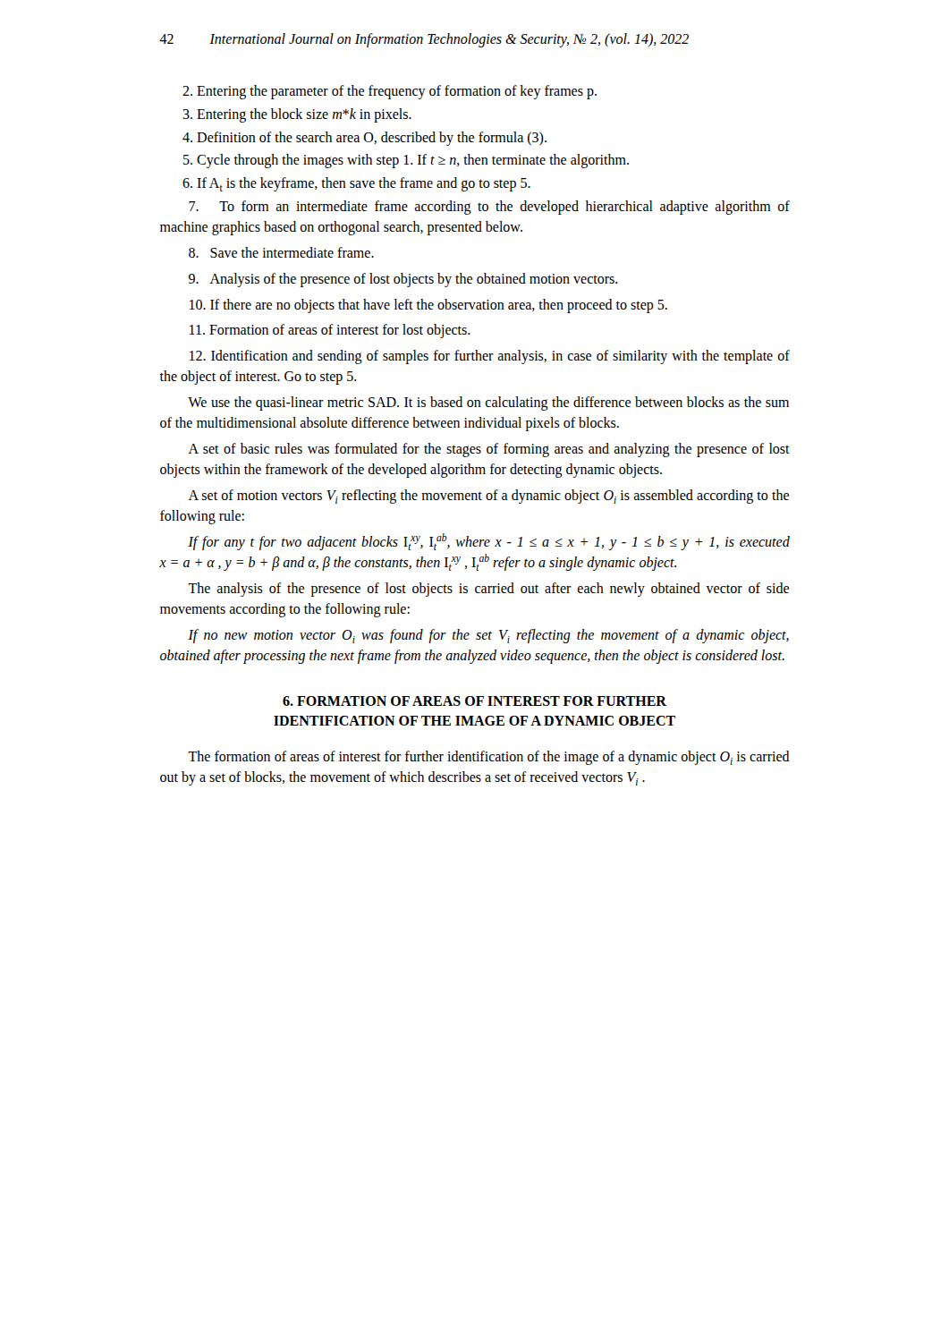42 International Journal on Information Technologies & Security, № 2, (vol. 14), 2022
Entering the parameter of the frequency of formation of key frames p.
Entering the block size m*k in pixels.
Definition of the search area O, described by the formula (3).
Cycle through the images with step 1. If t ≥ n, then terminate the algorithm.
If At is the keyframe, then save the frame and go to step 5.
7. To form an intermediate frame according to the developed hierarchical adaptive algorithm of machine graphics based on orthogonal search, presented below.
8. Save the intermediate frame.
9. Analysis of the presence of lost objects by the obtained motion vectors.
10. If there are no objects that have left the observation area, then proceed to step 5.
11. Formation of areas of interest for lost objects.
12. Identification and sending of samples for further analysis, in case of similarity with the template of the object of interest. Go to step 5.
We use the quasi-linear metric SAD. It is based on calculating the difference between blocks as the sum of the multidimensional absolute difference between individual pixels of blocks.
A set of basic rules was formulated for the stages of forming areas and analyzing the presence of lost objects within the framework of the developed algorithm for detecting dynamic objects.
A set of motion vectors Vi reflecting the movement of a dynamic object Oi is assembled according to the following rule:
If for any t for two adjacent blocks Itxy, Itab, where x - 1 ≤ a ≤ x + 1, y - 1 ≤ b ≤ y + 1, is executed x = a + α , y = b + β and α, β the constants, then Itxy , Itab refer to a single dynamic object.
The analysis of the presence of lost objects is carried out after each newly obtained vector of side movements according to the following rule:
If no new motion vector Oi was found for the set Vi reflecting the movement of a dynamic object, obtained after processing the next frame from the analyzed video sequence, then the object is considered lost.
6. Formation of areas of interest for further
identification of the image of a dynamic object
The formation of areas of interest for further identification of the image of a dynamic object Oi is carried out by a set of blocks, the movement of which describes a set of received vectors Vi .